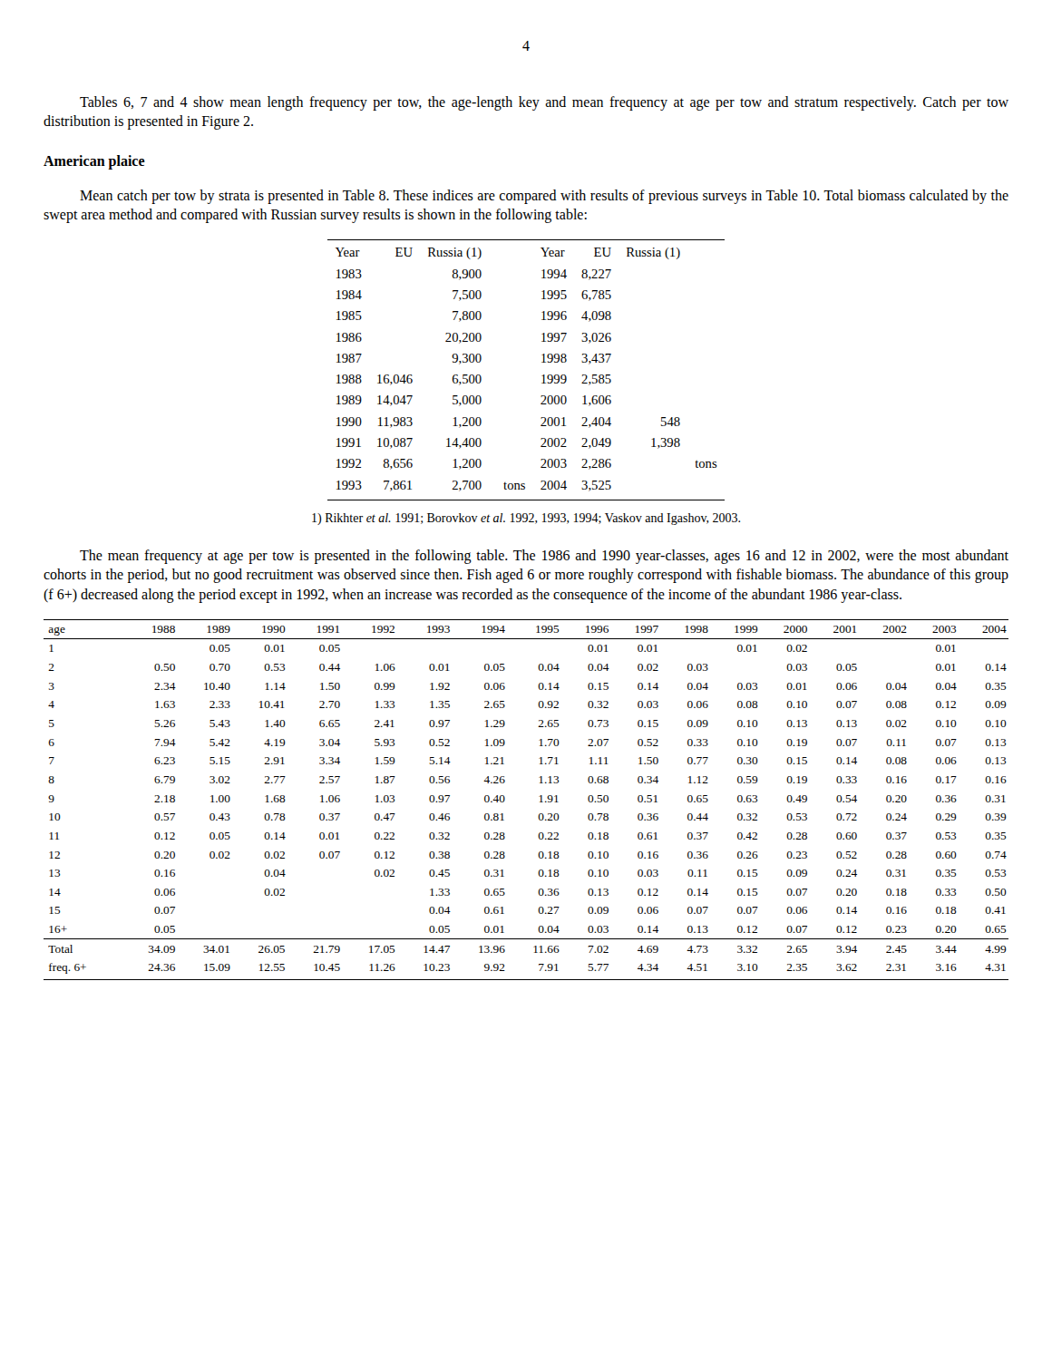4
Tables 6, 7 and 4 show mean length frequency per tow, the age-length key and mean frequency at age per tow and stratum respectively. Catch per tow distribution is presented in Figure 2.
American plaice
Mean catch per tow by strata is presented in Table 8. These indices are compared with results of previous surveys in Table 10. Total biomass calculated by the swept area method and compared with Russian survey results is shown in the following table:
| Year | EU | Russia (1) | | Year | EU | Russia (1) | |
| --- | --- | --- | --- | --- | --- | --- | --- |
| 1983 | | 8,900 | | 1994 | 8,227 | | |
| 1984 | | 7,500 | | 1995 | 6,785 | | |
| 1985 | | 7,800 | | 1996 | 4,098 | | |
| 1986 | | 20,200 | | 1997 | 3,026 | | |
| 1987 | | 9,300 | | 1998 | 3,437 | | |
| 1988 | 16,046 | 6,500 | | 1999 | 2,585 | | |
| 1989 | 14,047 | 5,000 | | 2000 | 1,606 | | |
| 1990 | 11,983 | 1,200 | | 2001 | 2,404 | 548 | |
| 1991 | 10,087 | 14,400 | | 2002 | 2,049 | 1,398 | |
| 1992 | 8,656 | 1,200 | | 2003 | 2,286 | | tons |
| 1993 | 7,861 | 2,700 | tons | 2004 | 3,525 | | |
1) Rikhter et al. 1991; Borovkov et al. 1992, 1993, 1994; Vaskov and Igashov, 2003.
The mean frequency at age per tow is presented in the following table. The 1986 and 1990 year-classes, ages 16 and 12 in 2002, were the most abundant cohorts in the period, but no good recruitment was observed since then. Fish aged 6 or more roughly correspond with fishable biomass. The abundance of this group (f 6+) decreased along the period except in 1992, when an increase was recorded as the consequence of the income of the abundant 1986 year-class.
| age | 1988 | 1989 | 1990 | 1991 | 1992 | 1993 | 1994 | 1995 | 1996 | 1997 | 1998 | 1999 | 2000 | 2001 | 2002 | 2003 | 2004 |
| --- | --- | --- | --- | --- | --- | --- | --- | --- | --- | --- | --- | --- | --- | --- | --- | --- | --- |
| 1 | | 0.05 | 0.01 | 0.05 | | | | | 0.01 | 0.01 | | 0.01 | 0.02 | | | 0.01 | |
| 2 | 0.50 | 0.70 | 0.53 | 0.44 | 1.06 | 0.01 | 0.05 | 0.04 | 0.04 | 0.02 | 0.03 | | 0.03 | 0.05 | | 0.01 | 0.14 |
| 3 | 2.34 | 10.40 | 1.14 | 1.50 | 0.99 | 1.92 | 0.06 | 0.14 | 0.15 | 0.14 | 0.04 | 0.03 | 0.01 | 0.06 | 0.04 | 0.04 | 0.35 |
| 4 | 1.63 | 2.33 | 10.41 | 2.70 | 1.33 | 1.35 | 2.65 | 0.92 | 0.32 | 0.03 | 0.06 | 0.08 | 0.10 | 0.07 | 0.08 | 0.12 | 0.09 |
| 5 | 5.26 | 5.43 | 1.40 | 6.65 | 2.41 | 0.97 | 1.29 | 2.65 | 0.73 | 0.15 | 0.09 | 0.10 | 0.13 | 0.13 | 0.02 | 0.10 | 0.10 |
| 6 | 7.94 | 5.42 | 4.19 | 3.04 | 5.93 | 0.52 | 1.09 | 1.70 | 2.07 | 0.52 | 0.33 | 0.10 | 0.19 | 0.07 | 0.11 | 0.07 | 0.13 |
| 7 | 6.23 | 5.15 | 2.91 | 3.34 | 1.59 | 5.14 | 1.21 | 1.71 | 1.11 | 1.50 | 0.77 | 0.30 | 0.15 | 0.14 | 0.08 | 0.06 | 0.13 |
| 8 | 6.79 | 3.02 | 2.77 | 2.57 | 1.87 | 0.56 | 4.26 | 1.13 | 0.68 | 0.34 | 1.12 | 0.59 | 0.19 | 0.33 | 0.16 | 0.17 | 0.16 |
| 9 | 2.18 | 1.00 | 1.68 | 1.06 | 1.03 | 0.97 | 0.40 | 1.91 | 0.50 | 0.51 | 0.65 | 0.63 | 0.49 | 0.54 | 0.20 | 0.36 | 0.31 |
| 10 | 0.57 | 0.43 | 0.78 | 0.37 | 0.47 | 0.46 | 0.81 | 0.20 | 0.78 | 0.36 | 0.44 | 0.32 | 0.53 | 0.72 | 0.24 | 0.29 | 0.39 |
| 11 | 0.12 | 0.05 | 0.14 | 0.01 | 0.22 | 0.32 | 0.28 | 0.22 | 0.18 | 0.61 | 0.37 | 0.42 | 0.28 | 0.60 | 0.37 | 0.53 | 0.35 |
| 12 | 0.20 | 0.02 | 0.02 | 0.07 | 0.12 | 0.38 | 0.28 | 0.18 | 0.10 | 0.16 | 0.36 | 0.26 | 0.23 | 0.52 | 0.28 | 0.60 | 0.74 |
| 13 | 0.16 | | 0.04 | | 0.02 | 0.45 | 0.31 | 0.18 | 0.10 | 0.03 | 0.11 | 0.15 | 0.09 | 0.24 | 0.31 | 0.35 | 0.53 |
| 14 | 0.06 | | 0.02 | | | 1.33 | 0.65 | 0.36 | 0.13 | 0.12 | 0.14 | 0.15 | 0.07 | 0.20 | 0.18 | 0.33 | 0.50 |
| 15 | 0.07 | | | | | 0.04 | 0.61 | 0.27 | 0.09 | 0.06 | 0.07 | 0.07 | 0.06 | 0.14 | 0.16 | 0.18 | 0.41 |
| 16+ | 0.05 | | | | | 0.05 | 0.01 | 0.04 | 0.03 | 0.14 | 0.13 | 0.12 | 0.07 | 0.12 | 0.23 | 0.20 | 0.65 |
| Total | 34.09 | 34.01 | 26.05 | 21.79 | 17.05 | 14.47 | 13.96 | 11.66 | 7.02 | 4.69 | 4.73 | 3.32 | 2.65 | 3.94 | 2.45 | 3.44 | 4.99 |
| freq. 6+ | 24.36 | 15.09 | 12.55 | 10.45 | 11.26 | 10.23 | 9.92 | 7.91 | 5.77 | 4.34 | 4.51 | 3.10 | 2.35 | 3.62 | 2.31 | 3.16 | 4.31 |